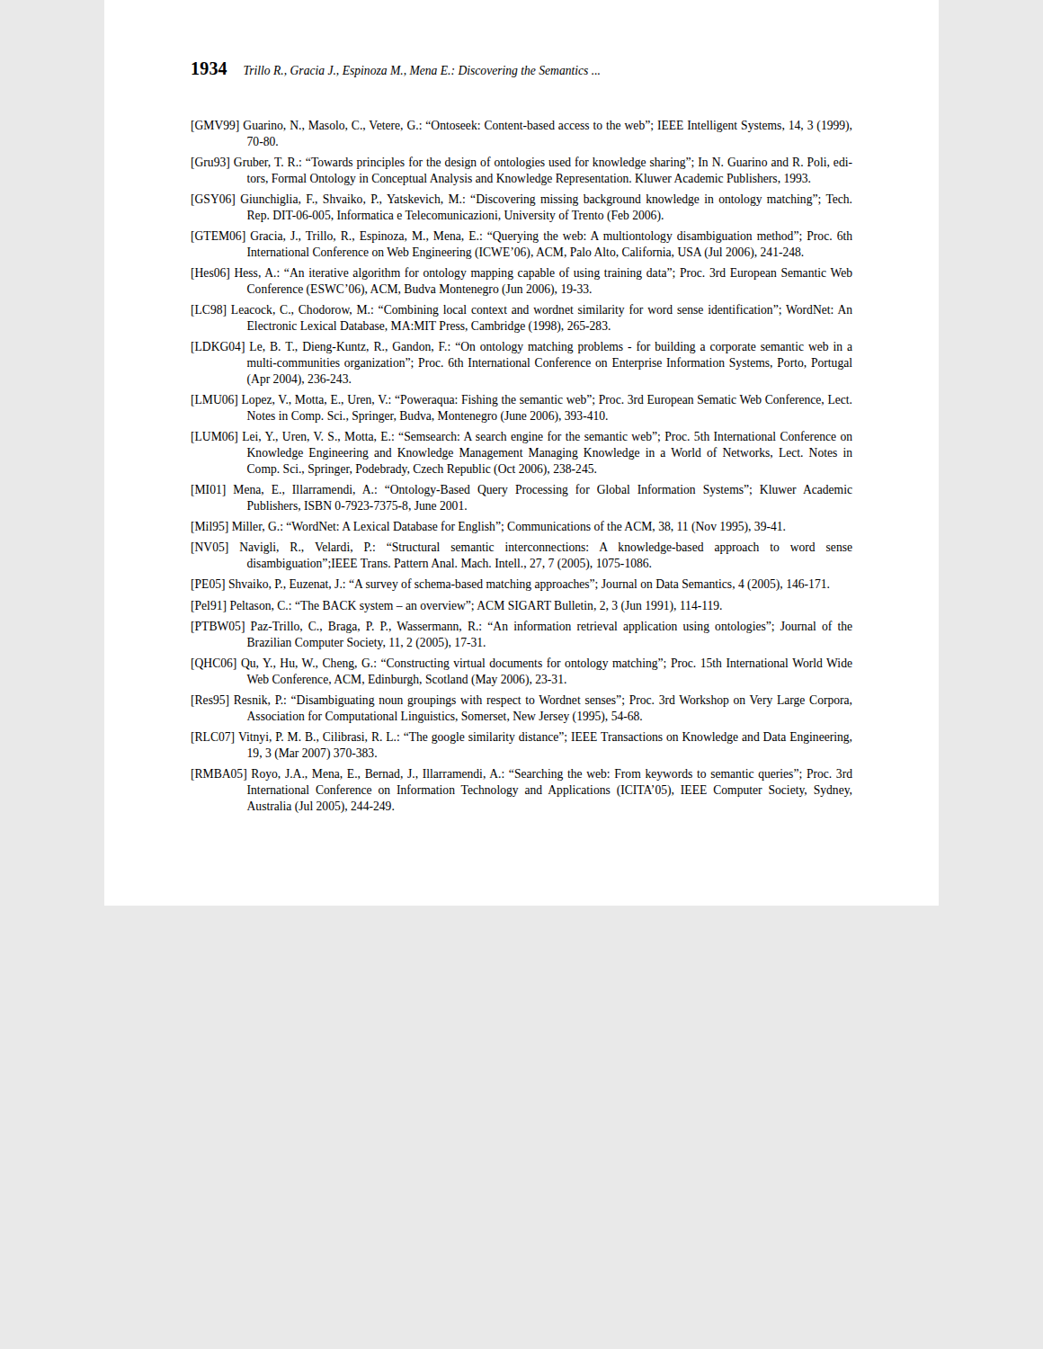1934 Trillo R., Gracia J., Espinoza M., Mena E.: Discovering the Semantics ...
[GMV99] Guarino, N., Masolo, C., Vetere, G.: “Ontoseek: Content-based access to the web”; IEEE Intelligent Systems, 14, 3 (1999), 70-80.
[Gru93] Gruber, T. R.: “Towards principles for the design of ontologies used for knowledge sharing”; In N. Guarino and R. Poli, editors, Formal Ontology in Conceptual Analysis and Knowledge Representation. Kluwer Academic Publishers, 1993.
[GSY06] Giunchiglia, F., Shvaiko, P., Yatskevich, M.: “Discovering missing background knowledge in ontology matching”; Tech. Rep. DIT-06-005, Informatica e Telecomunicazioni, University of Trento (Feb 2006).
[GTEM06] Gracia, J., Trillo, R., Espinoza, M., Mena, E.: “Querying the web: A multiontology disambiguation method”; Proc. 6th International Conference on Web Engineering (ICWE’06), ACM, Palo Alto, California, USA (Jul 2006), 241-248.
[Hes06] Hess, A.: “An iterative algorithm for ontology mapping capable of using training data”; Proc. 3rd European Semantic Web Conference (ESWC’06), ACM, Budva Montenegro (Jun 2006), 19-33.
[LC98] Leacock, C., Chodorow, M.: “Combining local context and wordnet similarity for word sense identification”; WordNet: An Electronic Lexical Database, MA:MIT Press, Cambridge (1998), 265-283.
[LDKG04] Le, B. T., Dieng-Kuntz, R., Gandon, F.: “On ontology matching problems - for building a corporate semantic web in a multi-communities organization”; Proc. 6th International Conference on Enterprise Information Systems, Porto, Portugal (Apr 2004), 236-243.
[LMU06] Lopez, V., Motta, E., Uren, V.: “Poweraqua: Fishing the semantic web”; Proc. 3rd European Sematic Web Conference, Lect. Notes in Comp. Sci., Springer, Budva, Montenegro (June 2006), 393-410.
[LUM06] Lei, Y., Uren, V. S., Motta, E.: “Semsearch: A search engine for the semantic web”; Proc. 5th International Conference on Knowledge Engineering and Knowledge Management Managing Knowledge in a World of Networks, Lect. Notes in Comp. Sci., Springer, Podebrady, Czech Republic (Oct 2006), 238-245.
[MI01] Mena, E., Illarramendi, A.: “Ontology-Based Query Processing for Global Information Systems”; Kluwer Academic Publishers, ISBN 0-7923-7375-8, June 2001.
[Mil95] Miller, G.: “WordNet: A Lexical Database for English”; Communications of the ACM, 38, 11 (Nov 1995), 39-41.
[NV05] Navigli, R., Velardi, P.: “Structural semantic interconnections: A knowledge-based approach to word sense disambiguation”;IEEE Trans. Pattern Anal. Mach. Intell., 27, 7 (2005), 1075-1086.
[PE05] Shvaiko, P., Euzenat, J.: “A survey of schema-based matching approaches”; Journal on Data Semantics, 4 (2005), 146-171.
[Pel91] Peltason, C.: “The BACK system – an overview”; ACM SIGART Bulletin, 2, 3 (Jun 1991), 114-119.
[PTBW05] Paz-Trillo, C., Braga, P. P., Wassermann, R.: “An information retrieval application using ontologies”; Journal of the Brazilian Computer Society, 11, 2 (2005), 17-31.
[QHC06] Qu, Y., Hu, W., Cheng, G.: “Constructing virtual documents for ontology matching”; Proc. 15th International World Wide Web Conference, ACM, Edinburgh, Scotland (May 2006), 23-31.
[Res95] Resnik, P.: “Disambiguating noun groupings with respect to Wordnet senses”; Proc. 3rd Workshop on Very Large Corpora, Association for Computational Linguistics, Somerset, New Jersey (1995), 54-68.
[RLC07] Vitnyi, P. M. B., Cilibrasi, R. L.: “The google similarity distance”; IEEE Transactions on Knowledge and Data Engineering, 19, 3 (Mar 2007) 370-383.
[RMBA05] Royo, J.A., Mena, E., Bernad, J., Illarramendi, A.: “Searching the web: From keywords to semantic queries”; Proc. 3rd International Conference on Information Technology and Applications (ICITA’05), IEEE Computer Society, Sydney, Australia (Jul 2005), 244-249.